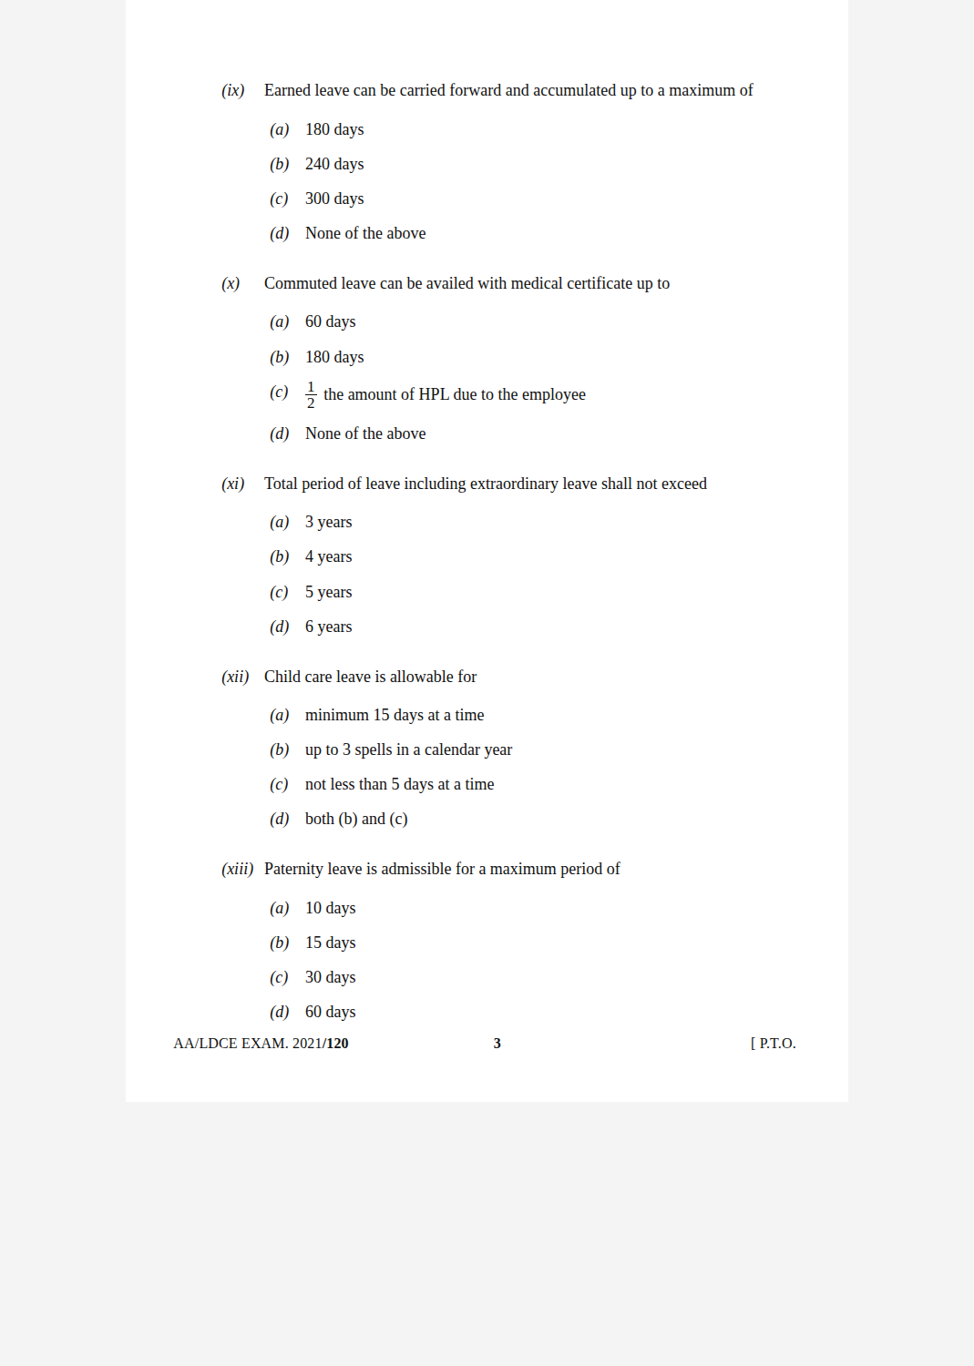(ix) Earned leave can be carried forward and accumulated up to a maximum of
(a) 180 days
(b) 240 days
(c) 300 days
(d) None of the above
(x) Commuted leave can be availed with medical certificate up to
(a) 60 days
(b) 180 days
(c) 12 the amount of HPL due to the employee
(d) None of the above
(xi) Total period of leave including extraordinary leave shall not exceed
(a) 3 years
(b) 4 years
(c) 5 years
(d) 6 years
(xii) Child care leave is allowable for
(a) minimum 15 days at a time
(b) up to 3 spells in a calendar year
(c) not less than 5 days at a time
(d) both (b) and (c)
(xiii) Paternity leave is admissible for a maximum period of
(a) 10 days
(b) 15 days
(c) 30 days
(d) 60 days
AA/LDCE EXAM. 2021/120 3 [ P.T.O.